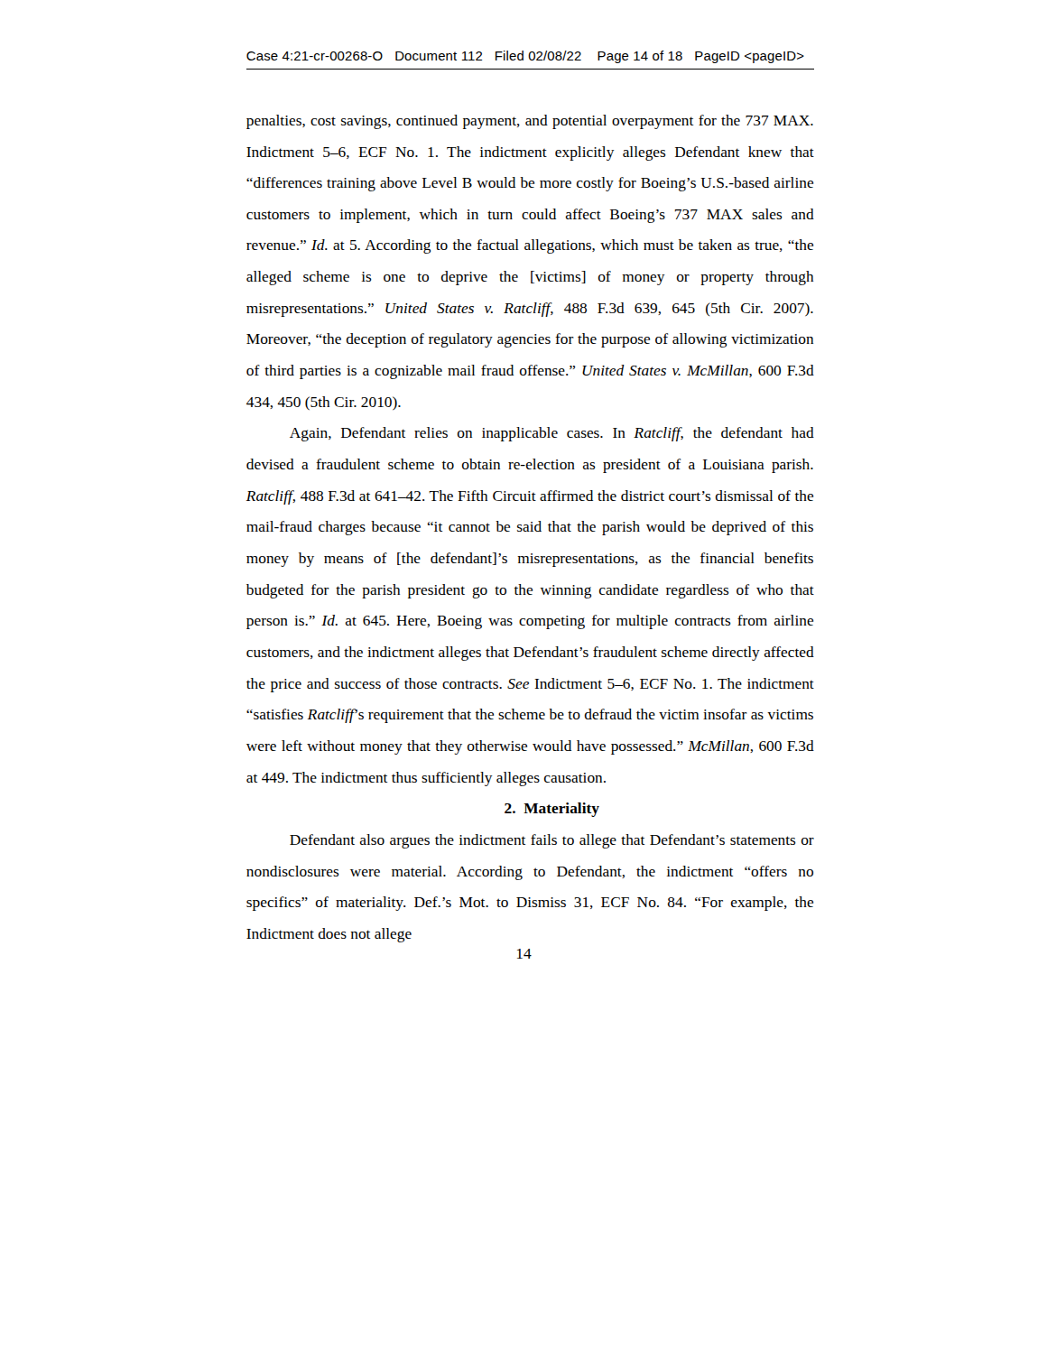Case 4:21-cr-00268-O Document 112 Filed 02/08/22 Page 14 of 18 PageID <pageID>
penalties, cost savings, continued payment, and potential overpayment for the 737 MAX. Indictment 5–6, ECF No. 1. The indictment explicitly alleges Defendant knew that “differences training above Level B would be more costly for Boeing’s U.S.-based airline customers to implement, which in turn could affect Boeing’s 737 MAX sales and revenue.” Id. at 5. According to the factual allegations, which must be taken as true, “the alleged scheme is one to deprive the [victims] of money or property through misrepresentations.” United States v. Ratcliff, 488 F.3d 639, 645 (5th Cir. 2007). Moreover, “the deception of regulatory agencies for the purpose of allowing victimization of third parties is a cognizable mail fraud offense.” United States v. McMillan, 600 F.3d 434, 450 (5th Cir. 2010).
Again, Defendant relies on inapplicable cases. In Ratcliff, the defendant had devised a fraudulent scheme to obtain re-election as president of a Louisiana parish. Ratcliff, 488 F.3d at 641–42. The Fifth Circuit affirmed the district court’s dismissal of the mail-fraud charges because “it cannot be said that the parish would be deprived of this money by means of [the defendant]’s misrepresentations, as the financial benefits budgeted for the parish president go to the winning candidate regardless of who that person is.” Id. at 645. Here, Boeing was competing for multiple contracts from airline customers, and the indictment alleges that Defendant’s fraudulent scheme directly affected the price and success of those contracts. See Indictment 5–6, ECF No. 1. The indictment “satisfies Ratcliff’s requirement that the scheme be to defraud the victim insofar as victims were left without money that they otherwise would have possessed.” McMillan, 600 F.3d at 449. The indictment thus sufficiently alleges causation.
2. Materiality
Defendant also argues the indictment fails to allege that Defendant’s statements or nondisclosures were material. According to Defendant, the indictment “offers no specifics” of materiality. Def.’s Mot. to Dismiss 31, ECF No. 84. “For example, the Indictment does not allege
14